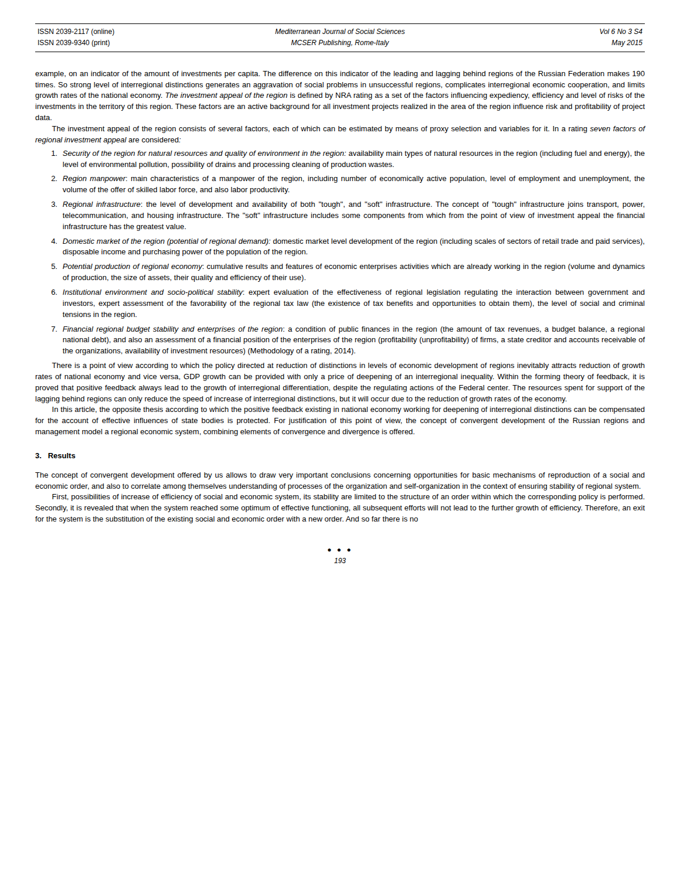| ISSN 2039-2117 (online) | Mediterranean Journal of Social Sciences | Vol 6 No 3 S4 |
| ISSN 2039-9340 (print) | MCSER Publishing, Rome-Italy | May 2015 |
example, on an indicator of the amount of investments per capita. The difference on this indicator of the leading and lagging behind regions of the Russian Federation makes 190 times. So strong level of interregional distinctions generates an aggravation of social problems in unsuccessful regions, complicates interregional economic cooperation, and limits growth rates of the national economy. The investment appeal of the region is defined by NRA rating as a set of the factors influencing expediency, efficiency and level of risks of the investments in the territory of this region. These factors are an active background for all investment projects realized in the area of the region influence risk and profitability of project data.
The investment appeal of the region consists of several factors, each of which can be estimated by means of proxy selection and variables for it. In a rating seven factors of regional investment appeal are considered:
Security of the region for natural resources and quality of environment in the region: availability main types of natural resources in the region (including fuel and energy), the level of environmental pollution, possibility of drains and processing cleaning of production wastes.
Region manpower: main characteristics of a manpower of the region, including number of economically active population, level of employment and unemployment, the volume of the offer of skilled labor force, and also labor productivity.
Regional infrastructure: the level of development and availability of both "tough", and "soft" infrastructure. The concept of "tough" infrastructure joins transport, power, telecommunication, and housing infrastructure. The "soft" infrastructure includes some components from which from the point of view of investment appeal the financial infrastructure has the greatest value.
Domestic market of the region (potential of regional demand): domestic market level development of the region (including scales of sectors of retail trade and paid services), disposable income and purchasing power of the population of the region.
Potential production of regional economy: cumulative results and features of economic enterprises activities which are already working in the region (volume and dynamics of production, the size of assets, their quality and efficiency of their use).
Institutional environment and socio-political stability: expert evaluation of the effectiveness of regional legislation regulating the interaction between government and investors, expert assessment of the favorability of the regional tax law (the existence of tax benefits and opportunities to obtain them), the level of social and criminal tensions in the region.
Financial regional budget stability and enterprises of the region: a condition of public finances in the region (the amount of tax revenues, a budget balance, a regional national debt), and also an assessment of a financial position of the enterprises of the region (profitability (unprofitability) of firms, a state creditor and accounts receivable of the organizations, availability of investment resources) (Methodology of a rating, 2014).
There is a point of view according to which the policy directed at reduction of distinctions in levels of economic development of regions inevitably attracts reduction of growth rates of national economy and vice versa, GDP growth can be provided with only a price of deepening of an interregional inequality. Within the forming theory of feedback, it is proved that positive feedback always lead to the growth of interregional differentiation, despite the regulating actions of the Federal center. The resources spent for support of the lagging behind regions can only reduce the speed of increase of interregional distinctions, but it will occur due to the reduction of growth rates of the economy.
In this article, the opposite thesis according to which the positive feedback existing in national economy working for deepening of interregional distinctions can be compensated for the account of effective influences of state bodies is protected. For justification of this point of view, the concept of convergent development of the Russian regions and management model a regional economic system, combining elements of convergence and divergence is offered.
3. Results
The concept of convergent development offered by us allows to draw very important conclusions concerning opportunities for basic mechanisms of reproduction of a social and economic order, and also to correlate among themselves understanding of processes of the organization and self-organization in the context of ensuring stability of regional system.
First, possibilities of increase of efficiency of social and economic system, its stability are limited to the structure of an order within which the corresponding policy is performed. Secondly, it is revealed that when the system reached some optimum of effective functioning, all subsequent efforts will not lead to the further growth of efficiency. Therefore, an exit for the system is the substitution of the existing social and economic order with a new order. And so far there is no
● ● ●
193